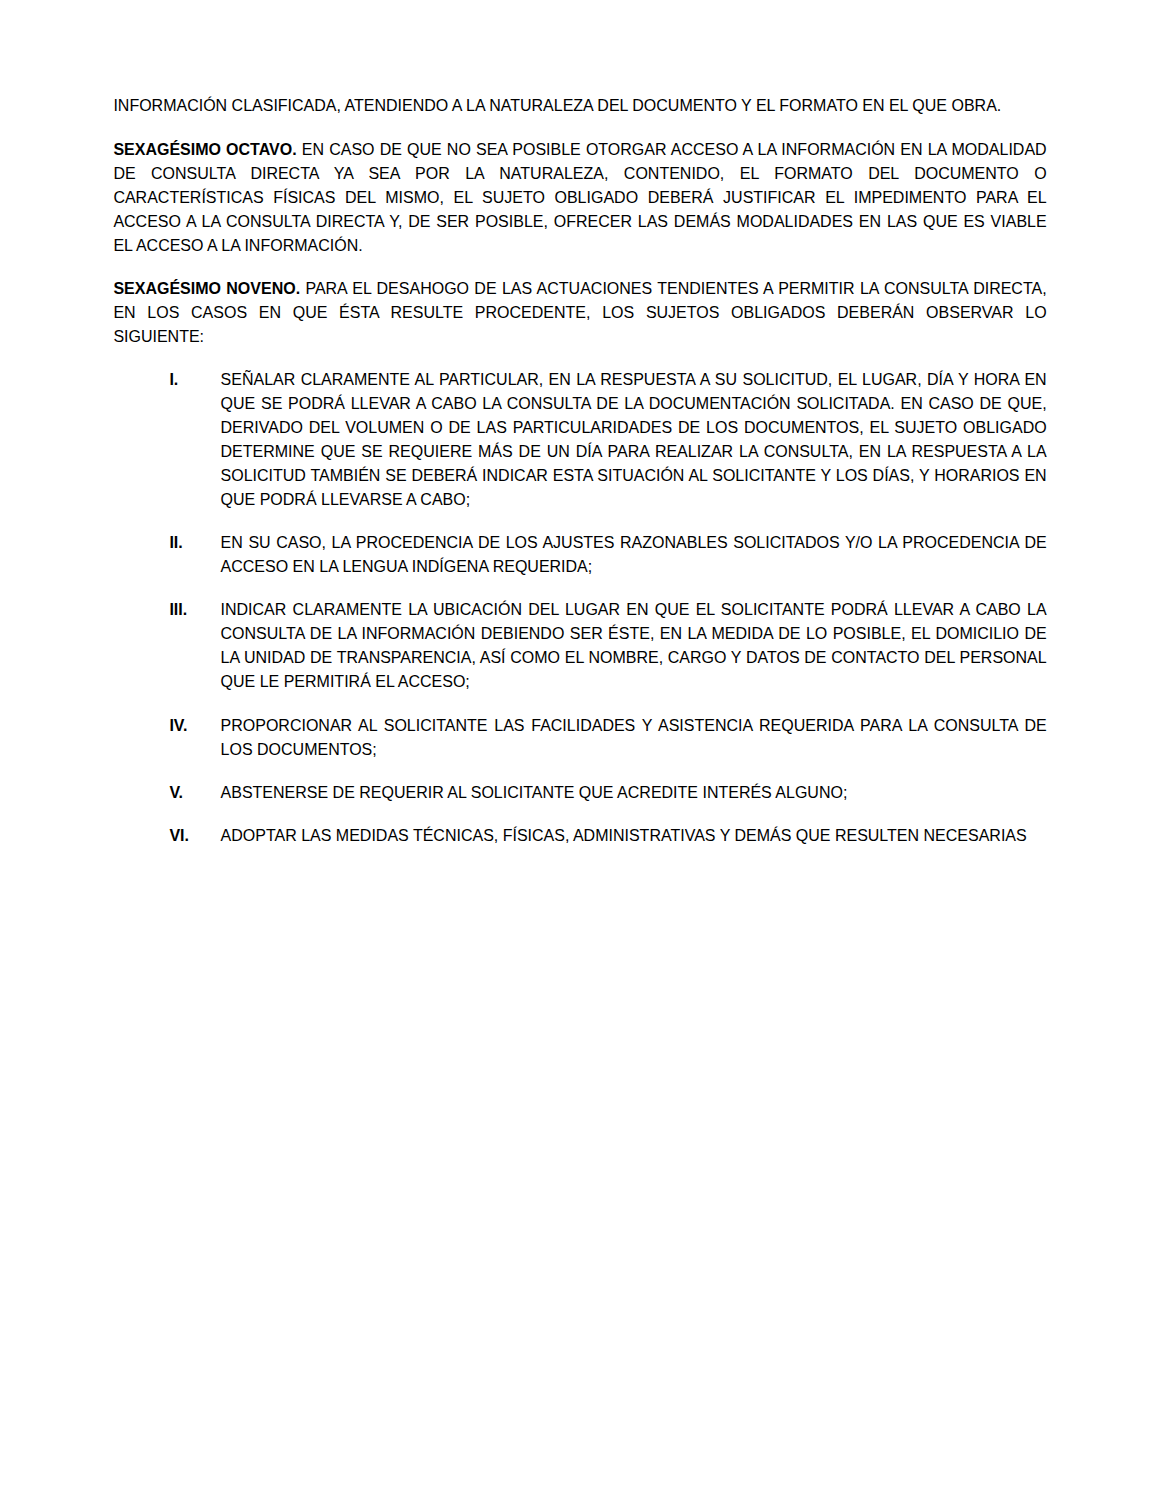INFORMACIÓN CLASIFICADA, ATENDIENDO A LA NATURALEZA DEL DOCUMENTO Y EL FORMATO EN EL QUE OBRA.
SEXAGÉSIMO OCTAVO. EN CASO DE QUE NO SEA POSIBLE OTORGAR ACCESO A LA INFORMACIÓN EN LA MODALIDAD DE CONSULTA DIRECTA YA SEA POR LA NATURALEZA, CONTENIDO, EL FORMATO DEL DOCUMENTO O CARACTERÍSTICAS FÍSICAS DEL MISMO, EL SUJETO OBLIGADO DEBERÁ JUSTIFICAR EL IMPEDIMENTO PARA EL ACCESO A LA CONSULTA DIRECTA Y, DE SER POSIBLE, OFRECER LAS DEMÁS MODALIDADES EN LAS QUE ES VIABLE EL ACCESO A LA INFORMACIÓN.
SEXAGÉSIMO NOVENO. PARA EL DESAHOGO DE LAS ACTUACIONES TENDIENTES A PERMITIR LA CONSULTA DIRECTA, EN LOS CASOS EN QUE ÉSTA RESULTE PROCEDENTE, LOS SUJETOS OBLIGADOS DEBERÁN OBSERVAR LO SIGUIENTE:
I. SEÑALAR CLARAMENTE AL PARTICULAR, EN LA RESPUESTA A SU SOLICITUD, EL LUGAR, DÍA Y HORA EN QUE SE PODRÁ LLEVAR A CABO LA CONSULTA DE LA DOCUMENTACIÓN SOLICITADA. EN CASO DE QUE, DERIVADO DEL VOLUMEN O DE LAS PARTICULARIDADES DE LOS DOCUMENTOS, EL SUJETO OBLIGADO DETERMINE QUE SE REQUIERE MÁS DE UN DÍA PARA REALIZAR LA CONSULTA, EN LA RESPUESTA A LA SOLICITUD TAMBIÉN SE DEBERÁ INDICAR ESTA SITUACIÓN AL SOLICITANTE Y LOS DÍAS, Y HORARIOS EN QUE PODRÁ LLEVARSE A CABO;
II. EN SU CASO, LA PROCEDENCIA DE LOS AJUSTES RAZONABLES SOLICITADOS Y/O LA PROCEDENCIA DE ACCESO EN LA LENGUA INDÍGENA REQUERIDA;
III. INDICAR CLARAMENTE LA UBICACIÓN DEL LUGAR EN QUE EL SOLICITANTE PODRÁ LLEVAR A CABO LA CONSULTA DE LA INFORMACIÓN DEBIENDO SER ÉSTE, EN LA MEDIDA DE LO POSIBLE, EL DOMICILIO DE LA UNIDAD DE TRANSPARENCIA, ASÍ COMO EL NOMBRE, CARGO Y DATOS DE CONTACTO DEL PERSONAL QUE LE PERMITIRÁ EL ACCESO;
IV. PROPORCIONAR AL SOLICITANTE LAS FACILIDADES Y ASISTENCIA REQUERIDA PARA LA CONSULTA DE LOS DOCUMENTOS;
V. ABSTENERSE DE REQUERIR AL SOLICITANTE QUE ACREDITE INTERÉS ALGUNO;
VI. ADOPTAR LAS MEDIDAS TÉCNICAS, FÍSICAS, ADMINISTRATIVAS Y DEMÁS QUE RESULTEN NECESARIAS